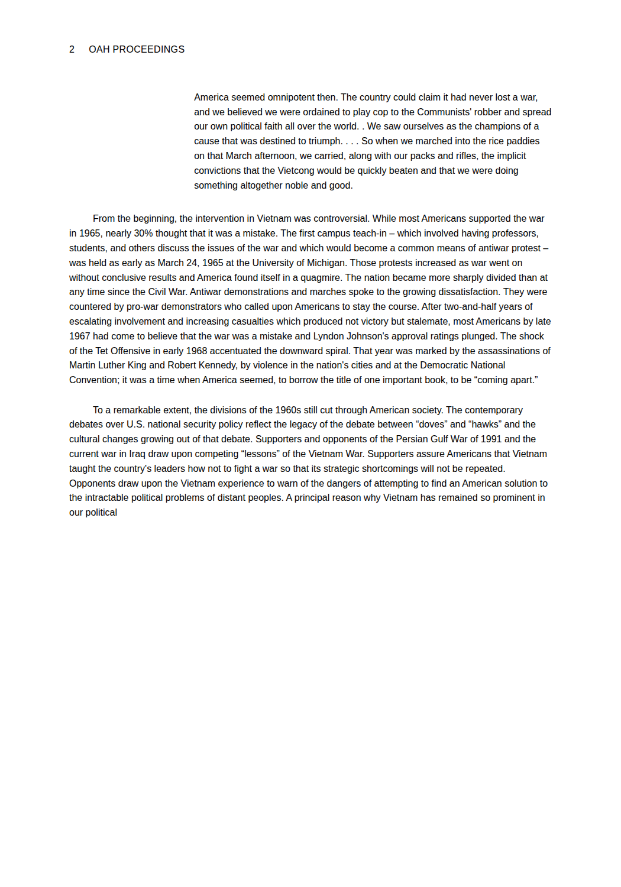2 OAH PROCEEDINGS
America seemed omnipotent then. The country could claim it had never lost a war, and we believed we were ordained to play cop to the Communists' robber and spread our own political faith all over the world. . We saw ourselves as the champions of a cause that was destined to triumph. . . . So when we marched into the rice paddies on that March afternoon, we carried, along with our packs and rifles, the implicit convictions that the Vietcong would be quickly beaten and that we were doing something altogether noble and good.
From the beginning, the intervention in Vietnam was controversial. While most Americans supported the war in 1965, nearly 30% thought that it was a mistake. The first campus teach-in – which involved having professors, students, and others discuss the issues of the war and which would become a common means of antiwar protest – was held as early as March 24, 1965 at the University of Michigan. Those protests increased as war went on without conclusive results and America found itself in a quagmire. The nation became more sharply divided than at any time since the Civil War. Antiwar demonstrations and marches spoke to the growing dissatisfaction. They were countered by pro-war demonstrators who called upon Americans to stay the course. After two-and-half years of escalating involvement and increasing casualties which produced not victory but stalemate, most Americans by late 1967 had come to believe that the war was a mistake and Lyndon Johnson's approval ratings plunged. The shock of the Tet Offensive in early 1968 accentuated the downward spiral. That year was marked by the assassinations of Martin Luther King and Robert Kennedy, by violence in the nation's cities and at the Democratic National Convention; it was a time when America seemed, to borrow the title of one important book, to be “coming apart.”
To a remarkable extent, the divisions of the 1960s still cut through American society. The contemporary debates over U.S. national security policy reflect the legacy of the debate between “doves” and “hawks” and the cultural changes growing out of that debate. Supporters and opponents of the Persian Gulf War of 1991 and the current war in Iraq draw upon competing “lessons” of the Vietnam War. Supporters assure Americans that Vietnam taught the country's leaders how not to fight a war so that its strategic shortcomings will not be repeated. Opponents draw upon the Vietnam experience to warn of the dangers of attempting to find an American solution to the intractable political problems of distant peoples. A principal reason why Vietnam has remained so prominent in our political